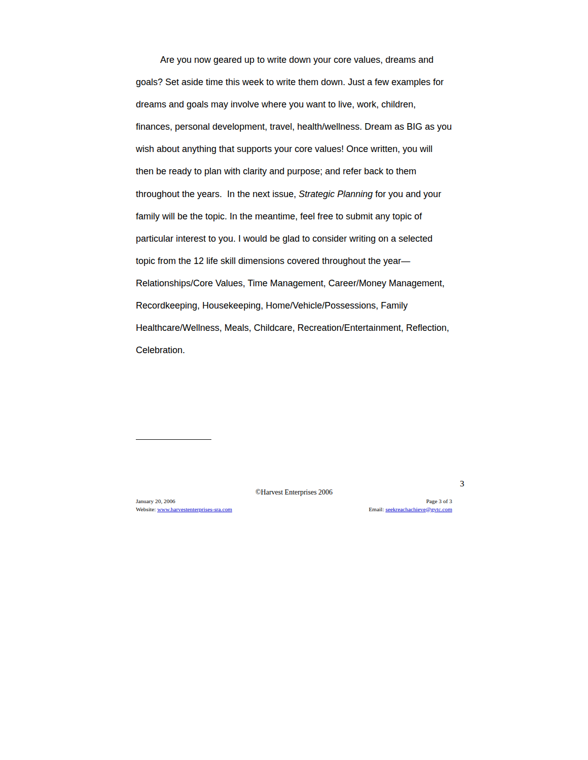Are you now geared up to write down your core values, dreams and goals? Set aside time this week to write them down. Just a few examples for dreams and goals may involve where you want to live, work, children, finances, personal development, travel, health/wellness. Dream as BIG as you wish about anything that supports your core values! Once written, you will then be ready to plan with clarity and purpose; and refer back to them throughout the years. In the next issue, Strategic Planning for you and your family will be the topic. In the meantime, feel free to submit any topic of particular interest to you. I would be glad to consider writing on a selected topic from the 12 life skill dimensions covered throughout the year—Relationships/Core Values, Time Management, Career/Money Management, Recordkeeping, Housekeeping, Home/Vehicle/Possessions, Family Healthcare/Wellness, Meals, Childcare, Recreation/Entertainment, Reflection, Celebration.
3
©Harvest Enterprises 2006
January 20, 2006
Website: www.harvestenterprises-sra.com
Page 3 of 3
Email: seekreachachieve@gvtc.com